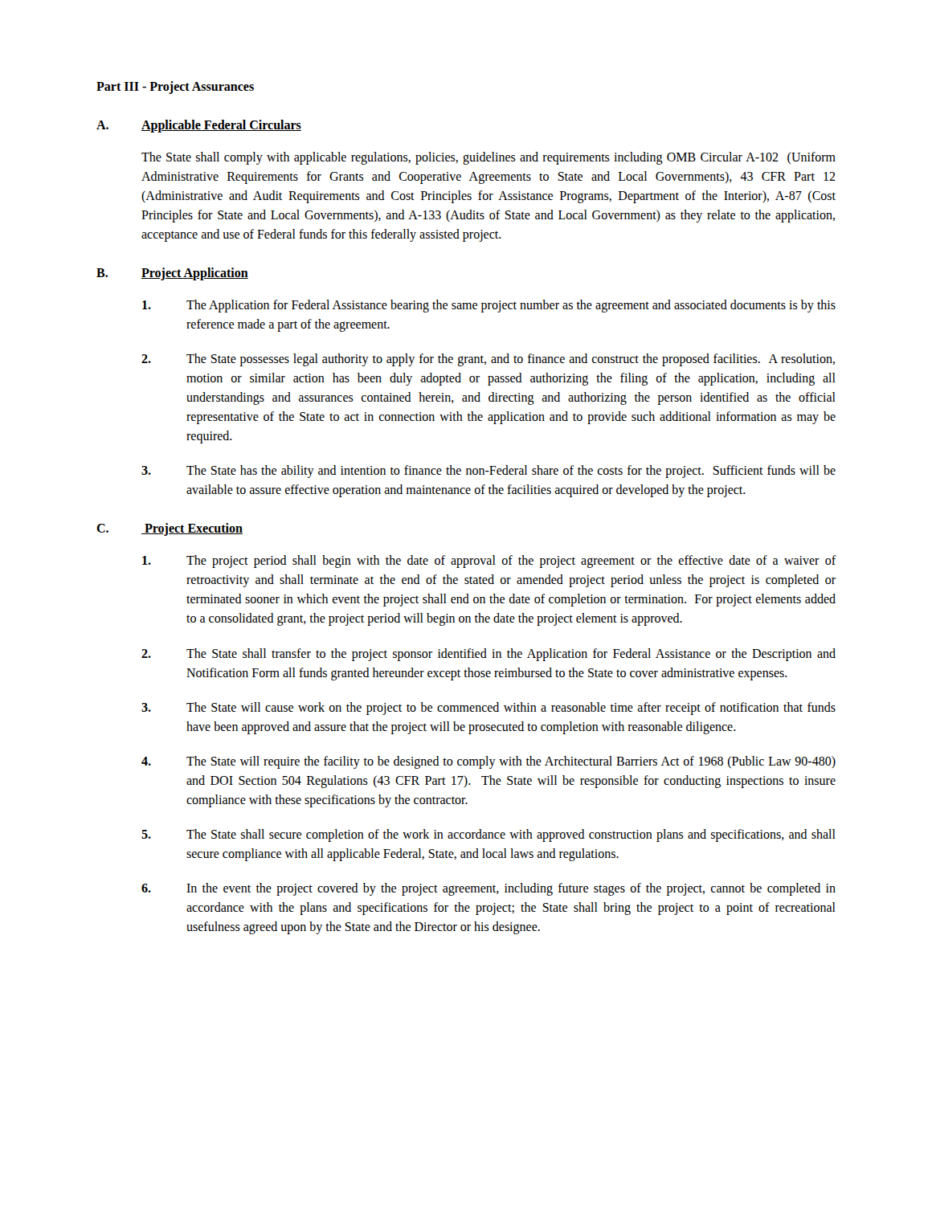Part III - Project Assurances
A. Applicable Federal Circulars
The State shall comply with applicable regulations, policies, guidelines and requirements including OMB Circular A-102 (Uniform Administrative Requirements for Grants and Cooperative Agreements to State and Local Governments), 43 CFR Part 12 (Administrative and Audit Requirements and Cost Principles for Assistance Programs, Department of the Interior), A-87 (Cost Principles for State and Local Governments), and A-133 (Audits of State and Local Government) as they relate to the application, acceptance and use of Federal funds for this federally assisted project.
B. Project Application
1. The Application for Federal Assistance bearing the same project number as the agreement and associated documents is by this reference made a part of the agreement.
2. The State possesses legal authority to apply for the grant, and to finance and construct the proposed facilities. A resolution, motion or similar action has been duly adopted or passed authorizing the filing of the application, including all understandings and assurances contained herein, and directing and authorizing the person identified as the official representative of the State to act in connection with the application and to provide such additional information as may be required.
3. The State has the ability and intention to finance the non-Federal share of the costs for the project. Sufficient funds will be available to assure effective operation and maintenance of the facilities acquired or developed by the project.
C. Project Execution
1. The project period shall begin with the date of approval of the project agreement or the effective date of a waiver of retroactivity and shall terminate at the end of the stated or amended project period unless the project is completed or terminated sooner in which event the project shall end on the date of completion or termination. For project elements added to a consolidated grant, the project period will begin on the date the project element is approved.
2. The State shall transfer to the project sponsor identified in the Application for Federal Assistance or the Description and Notification Form all funds granted hereunder except those reimbursed to the State to cover administrative expenses.
3. The State will cause work on the project to be commenced within a reasonable time after receipt of notification that funds have been approved and assure that the project will be prosecuted to completion with reasonable diligence.
4. The State will require the facility to be designed to comply with the Architectural Barriers Act of 1968 (Public Law 90-480) and DOI Section 504 Regulations (43 CFR Part 17). The State will be responsible for conducting inspections to insure compliance with these specifications by the contractor.
5. The State shall secure completion of the work in accordance with approved construction plans and specifications, and shall secure compliance with all applicable Federal, State, and local laws and regulations.
6. In the event the project covered by the project agreement, including future stages of the project, cannot be completed in accordance with the plans and specifications for the project; the State shall bring the project to a point of recreational usefulness agreed upon by the State and the Director or his designee.